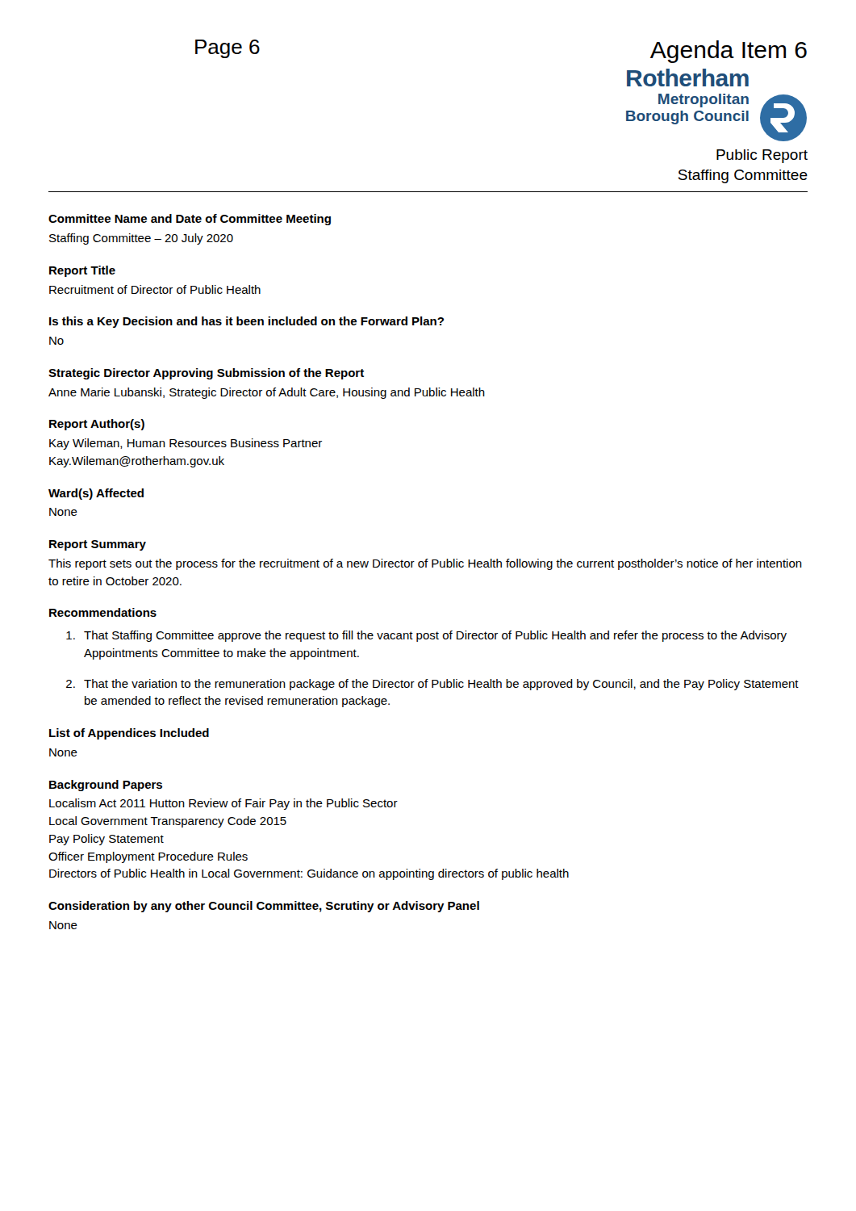Page 6
Agenda Item 6
Rotherham
Metropolitan
Borough Council
Public Report
Staffing Committee
Committee Name and Date of Committee Meeting
Staffing Committee – 20 July 2020
Report Title
Recruitment of Director of Public Health
Is this a Key Decision and has it been included on the Forward Plan?
No
Strategic Director Approving Submission of the Report
Anne Marie Lubanski, Strategic Director of Adult Care, Housing and Public Health
Report Author(s)
Kay Wileman, Human Resources Business Partner
Kay.Wileman@rotherham.gov.uk
Ward(s) Affected
None
Report Summary
This report sets out the process for the recruitment of a new Director of Public Health following the current postholder’s notice of her intention to retire in October 2020.
Recommendations
That Staffing Committee approve the request to fill the vacant post of Director of Public Health and refer the process to the Advisory Appointments Committee to make the appointment.
That the variation to the remuneration package of the Director of Public Health be approved by Council, and the Pay Policy Statement be amended to reflect the revised remuneration package.
List of Appendices Included
None
Background Papers
Localism Act 2011 Hutton Review of Fair Pay in the Public Sector
Local Government Transparency Code 2015
Pay Policy Statement
Officer Employment Procedure Rules
Directors of Public Health in Local Government: Guidance on appointing directors of public health
Consideration by any other Council Committee, Scrutiny or Advisory Panel
None